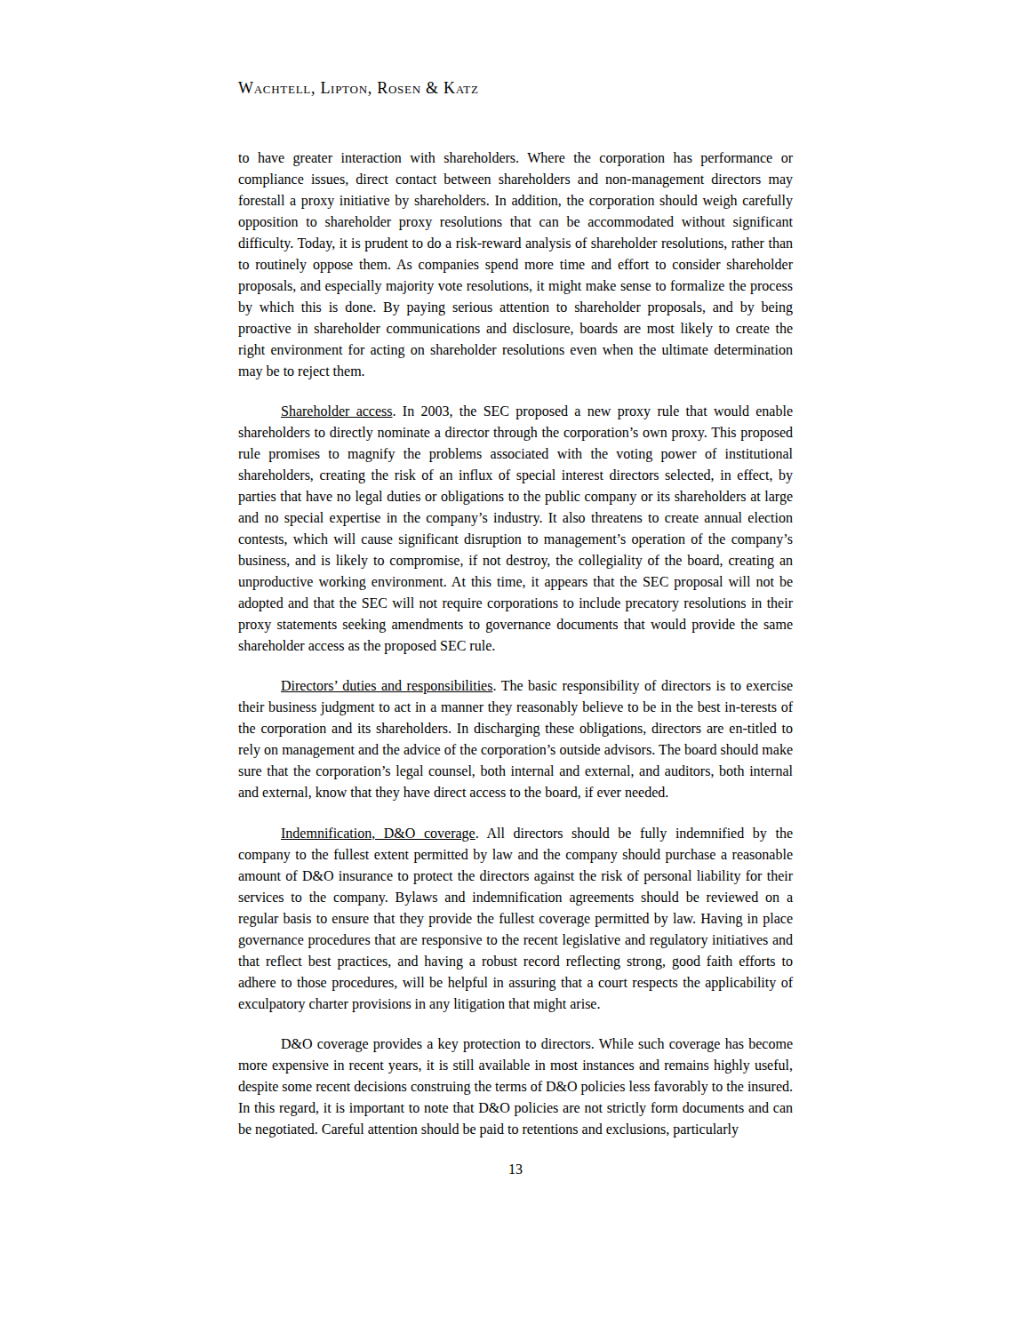Wachtell, Lipton, Rosen & Katz
to have greater interaction with shareholders. Where the corporation has performance or compliance issues, direct contact between shareholders and non-management directors may forestall a proxy initiative by shareholders. In addition, the corporation should weigh carefully opposition to shareholder proxy resolutions that can be accommodated without significant difficulty. Today, it is prudent to do a risk-reward analysis of shareholder resolutions, rather than to routinely oppose them. As companies spend more time and effort to consider shareholder proposals, and especially majority vote resolutions, it might make sense to formalize the process by which this is done. By paying serious attention to shareholder proposals, and by being proactive in shareholder communications and disclosure, boards are most likely to create the right environment for acting on shareholder resolutions even when the ultimate determination may be to reject them.
Shareholder access. In 2003, the SEC proposed a new proxy rule that would enable shareholders to directly nominate a director through the corporation’s own proxy. This proposed rule promises to magnify the problems associated with the voting power of institutional shareholders, creating the risk of an influx of special interest directors selected, in effect, by parties that have no legal duties or obligations to the public company or its shareholders at large and no special expertise in the company’s industry. It also threatens to create annual election contests, which will cause significant disruption to management’s operation of the company’s business, and is likely to compromise, if not destroy, the collegiality of the board, creating an unproductive working environment. At this time, it appears that the SEC proposal will not be adopted and that the SEC will not require corporations to include precatory resolutions in their proxy statements seeking amendments to governance documents that would provide the same shareholder access as the proposed SEC rule.
Directors’ duties and responsibilities. The basic responsibility of directors is to exercise their business judgment to act in a manner they reasonably believe to be in the best in-terests of the corporation and its shareholders. In discharging these obligations, directors are en-titled to rely on management and the advice of the corporation’s outside advisors. The board should make sure that the corporation’s legal counsel, both internal and external, and auditors, both internal and external, know that they have direct access to the board, if ever needed.
Indemnification, D&O coverage. All directors should be fully indemnified by the company to the fullest extent permitted by law and the company should purchase a reasonable amount of D&O insurance to protect the directors against the risk of personal liability for their services to the company. Bylaws and indemnification agreements should be reviewed on a regular basis to ensure that they provide the fullest coverage permitted by law. Having in place governance procedures that are responsive to the recent legislative and regulatory initiatives and that reflect best practices, and having a robust record reflecting strong, good faith efforts to adhere to those procedures, will be helpful in assuring that a court respects the applicability of exculpatory charter provisions in any litigation that might arise.
D&O coverage provides a key protection to directors. While such coverage has become more expensive in recent years, it is still available in most instances and remains highly useful, despite some recent decisions construing the terms of D&O policies less favorably to the insured. In this regard, it is important to note that D&O policies are not strictly form documents and can be negotiated. Careful attention should be paid to retentions and exclusions, particularly
13